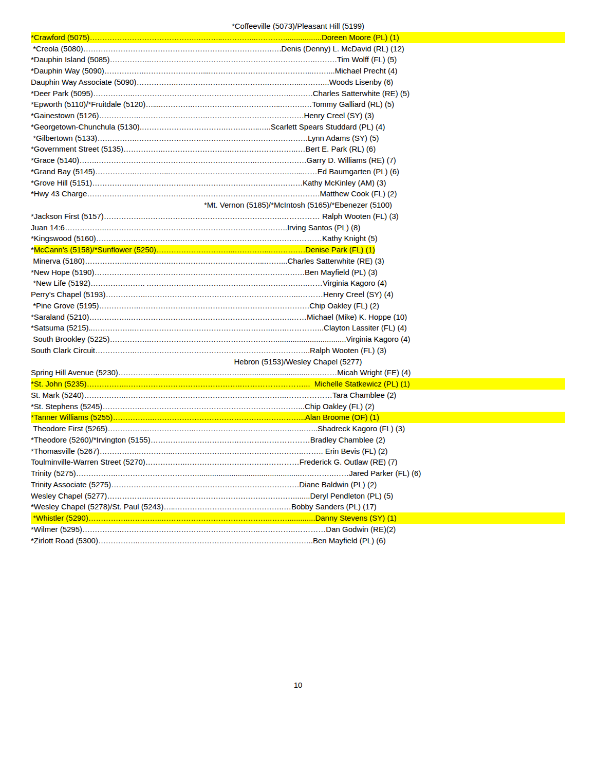*Coffeeville (5073)/Pleasant Hill (5199)
*Crawford (5075)…………………………………….………..…………..………….................Doreen Moore (PL) (1)
*Creola (5080)………………………………………………………………….….Denis (Denny) L. McDavid (RL) (12)
*Dauphin Island (5085)…………….………………………………………………………….………Tim Wolff (FL) (5)
*Dauphin Way (5090)…………….……………………....…………………………………..……....Michael Precht (4)
Dauphin Way Associate (5090)…………….……………………………….…………..………...Woods Lisenby (6)
*Deer Park (5095)…………….……………………………………………………….………Charles Satterwhite (RE) (5)
*Epworth (5110)/*Fruitdale (5120)…....………….……………….……………..……….…Tommy Galliard (RL) (5)
*Gainestown (5126)…………….……………………….…………………………………Henry Creel (SY) (3)
*Georgetown-Chunchula (5130).…………………………….…………..…..Scarlett Spears Studdard (PL) (4)
*Gilbertown (5133)…………….……………………………………………………………Lynn Adams (SY) (5)
*Government Street (5135)…………….……………………….……………………...…Bert E. Park (RL) (6)
*Grace (5140)…….……………………………………………………….…………………Garry D. Williams (RE) (7)
*Grand Bay (5145)…………….…………..………………………………………….…...……Ed Baumgarten (PL) (6)
*Grove Hill (5151)…………….……………………………………………………………Kathy McKinley (AM) (3)
*Hwy 43 Charge…………….……………………………………………………………………Matthew Cook (FL) (2)
*Mt. Vernon (5185)/*McIntosh (5165)/*Ebenezer (5100)
*Jackson First (5157)…………….………………………………………………..…………… Ralph Wooten (FL) (3)
Juan 14:6…………….………………………………………………………………..Irving Santos (PL) (8)
*Kingswood (5160)…………….……………....…………………………………………………Kathy Knight (5)
*McCann's (5158)/*Sunflower (5250)…………………………..…………..……………Denise Park (FL) (1)
Minerva (5180)…………….……………….………………………………..……....Charles Satterwhite (RE) (3)
*New Hope (5190)…………….……………………………………………………………Ben Mayfield (PL) (3)
*New Life (5192)…………………. ………………………………………………………..……Virginia Kagoro (4)
Perry's Chapel (5193)…………….……………………………………………………...………Henry Creel (SY) (4)
*Pine Grove (5195)…………….……………………………………………………………Chip Oakley (FL) (2)
*Saraland (5210)…………….…………………………………………………….…..……Michael (Mike) K. Hoppe (10)
*Satsuma (5215)..…………….………………………………………………....…..…………...Clayton Lassiter (FL) (4)
South Brookley (5225)…………….…………………………………………….................................Virginia Kagoro (4)
South Clark Circuit…………….……………………………………………………………..Ralph Wooten (FL) (3)
Hebron (5153)/Wesley Chapel (5277)
Spring Hill Avenue (5230)…………….…………………………….................................…..……Micah Wright (FE) (4)
*St. John (5235)…………….………………………………………..……………………... Michelle Statkewicz (PL) (1)
St. Mark (5240)…………….………………………………………………………...………………Tara Chamblee (2)
*St. Stephens (5245)…………….………………………………………………………...Chip Oakley (FL) (2)
*Tanner Williams (5255)…………….……………………………………………………..Alan Broome (OF) (1)
Theodore First (5265)…………….……………….……………………………..…..…..…...Shadreck Kagoro (FL) (3)
*Theodore (5260)/*Irvington (5155)…………….………………..……….………………Bradley Chamblee (2)
*Thomasville (5267)…………….…………..……………………………………………..…….. Erin Bevis (FL) (2)
Toulminville-Warren Street (5270)…………….…………………………….…………Frederick G. Outlaw (RE) (7)
Trinity (5275)…………….…………………………….................................................…..……..……Jared Parker (FL) (6)
Trinity Associate (5275)…………….……………………………………………………Diane Baldwin (PL) (2)
Wesley Chapel (5277)…………….…………………………………………………….......Deryl Pendleton (PL) (5)
*Wesley Chapel (5278)/St. Paul (5243)…..……………………………………..…Bobby Sanders (PL) (17)
*Whistler (5290)…………….…………..……………………………………...…….............Danny Stevens (SY) (1)
*Wilmer (5295)…………….………………………………………………..…………..…………Dan Godwin (RE)(2)
*Zirlott Road (5300)…………….……………………………………………………………..Ben Mayfield (PL) (6)
10